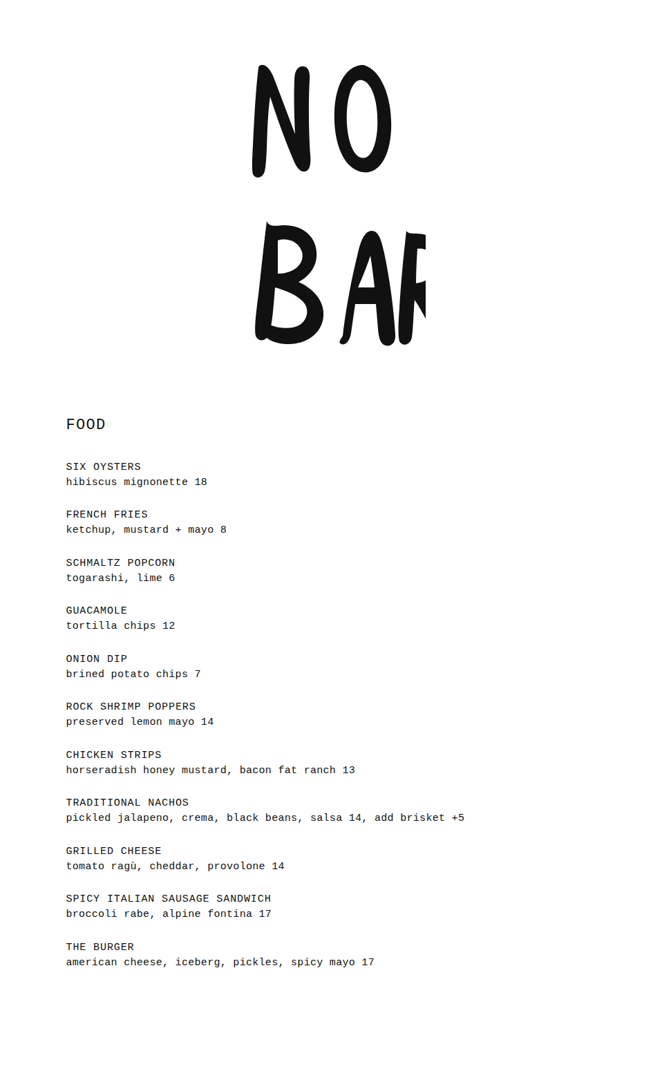No Bar
FOOD
Six Oysters hibiscus mignonette 18
French Fries ketchup, mustard + mayo 8
Schmaltz Popcorn togarashi, lime 6
Guacamole tortilla chips 12
Onion Dip brined potato chips 7
Rock Shrimp Poppers preserved lemon mayo 14
Chicken Strips horseradish honey mustard, bacon fat ranch 13
Traditional Nachos pickled jalapeno, crema, black beans, salsa 14, add brisket +5
Grilled Cheese tomato ragù, cheddar, provolone 14
Spicy Italian Sausage Sandwich broccoli rabe, alpine fontina 17
The Burger american cheese, iceberg, pickles, spicy mayo 17